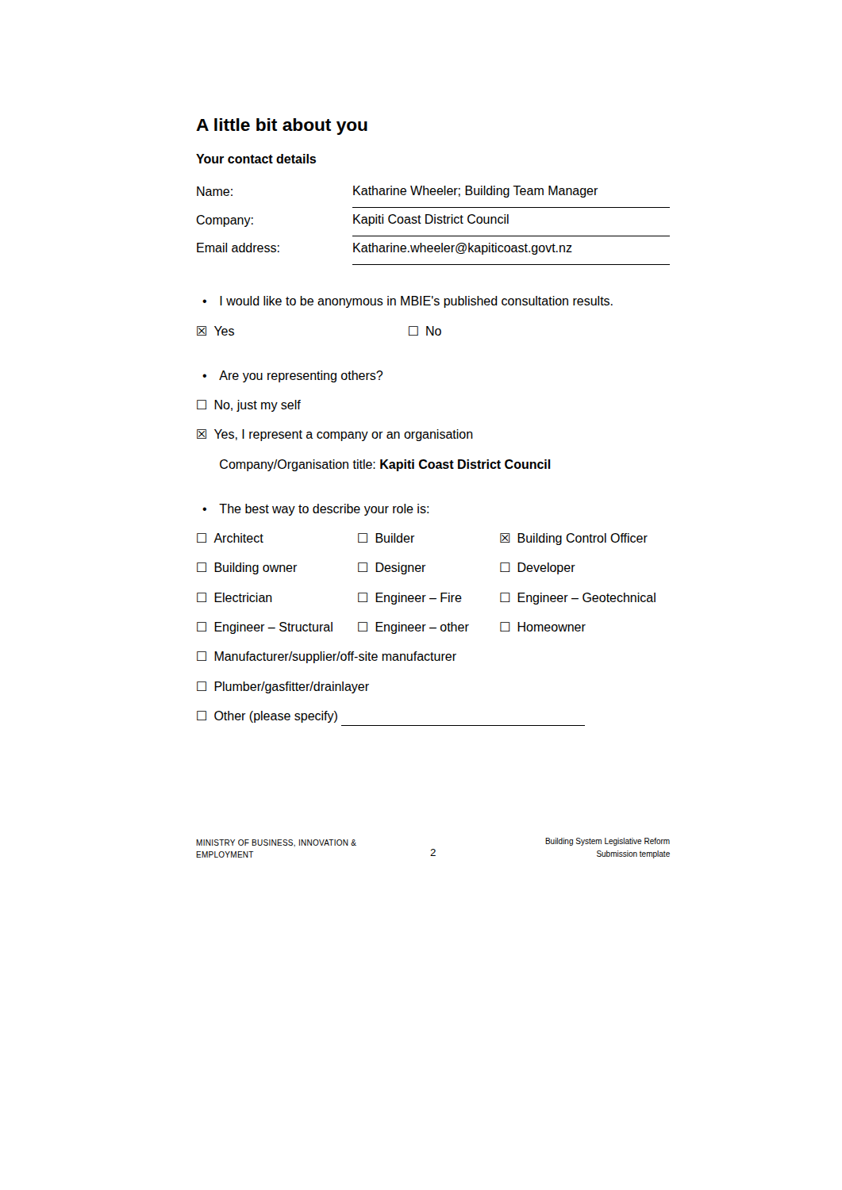A little bit about you
Your contact details
| Name: | Katharine Wheeler; Building Team Manager |
| Company: | Kapiti Coast District Council |
| Email address: | Katharine.wheeler@kapiticoast.govt.nz |
I would like to be anonymous in MBIE's published consultation results.
☒Yes☐No
Are you representing others?
☐No, just my self
☒Yes, I represent a company or an organisation
Company/Organisation title: Kapiti Coast District Council
The best way to describe your role is:
| ☐ Architect | ☐ Builder | ☒ Building Control Officer |
| ☐ Building owner | ☐ Designer | ☐ Developer |
| ☐ Electrician | ☐ Engineer – Fire | ☐ Engineer – Geotechnical |
| ☐ Engineer – Structural | ☐ Engineer – other | ☐ Homeowner |
| ☐ Manufacturer/supplier/off-site manufacturer |
| ☐ Plumber/gasfitter/drainlayer |
| ☐ Other (please specify) |
| MINISTRY OF BUSINESS, INNOVATION & EMPLOYMENT | 2 | Building System Legislative Reform Submission template |